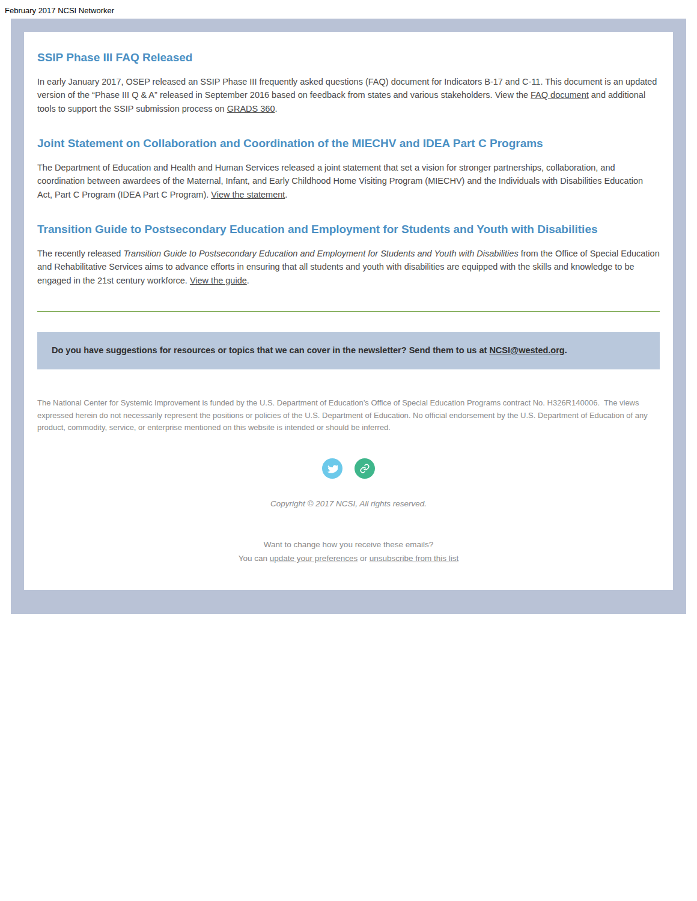February 2017 NCSI Networker
SSIP Phase III FAQ Released
In early January 2017, OSEP released an SSIP Phase III frequently asked questions (FAQ) document for Indicators B-17 and C-11. This document is an updated version of the “Phase III Q & A” released in September 2016 based on feedback from states and various stakeholders. View the FAQ document and additional tools to support the SSIP submission process on GRADS 360.
Joint Statement on Collaboration and Coordination of the MIECHV and IDEA Part C Programs
The Department of Education and Health and Human Services released a joint statement that set a vision for stronger partnerships, collaboration, and coordination between awardees of the Maternal, Infant, and Early Childhood Home Visiting Program (MIECHV) and the Individuals with Disabilities Education Act, Part C Program (IDEA Part C Program). View the statement.
Transition Guide to Postsecondary Education and Employment for Students and Youth with Disabilities
The recently released Transition Guide to Postsecondary Education and Employment for Students and Youth with Disabilities from the Office of Special Education and Rehabilitative Services aims to advance efforts in ensuring that all students and youth with disabilities are equipped with the skills and knowledge to be engaged in the 21st century workforce. View the guide.
Do you have suggestions for resources or topics that we can cover in the newsletter? Send them to us at NCSI@wested.org.
The National Center for Systemic Improvement is funded by the U.S. Department of Education’s Office of Special Education Programs contract No. H326R140006. The views expressed herein do not necessarily represent the positions or policies of the U.S. Department of Education. No official endorsement by the U.S. Department of Education of any product, commodity, service, or enterprise mentioned on this website is intended or should be inferred.
Copyright © 2017 NCSI, All rights reserved.
Want to change how you receive these emails?
You can update your preferences or unsubscribe from this list